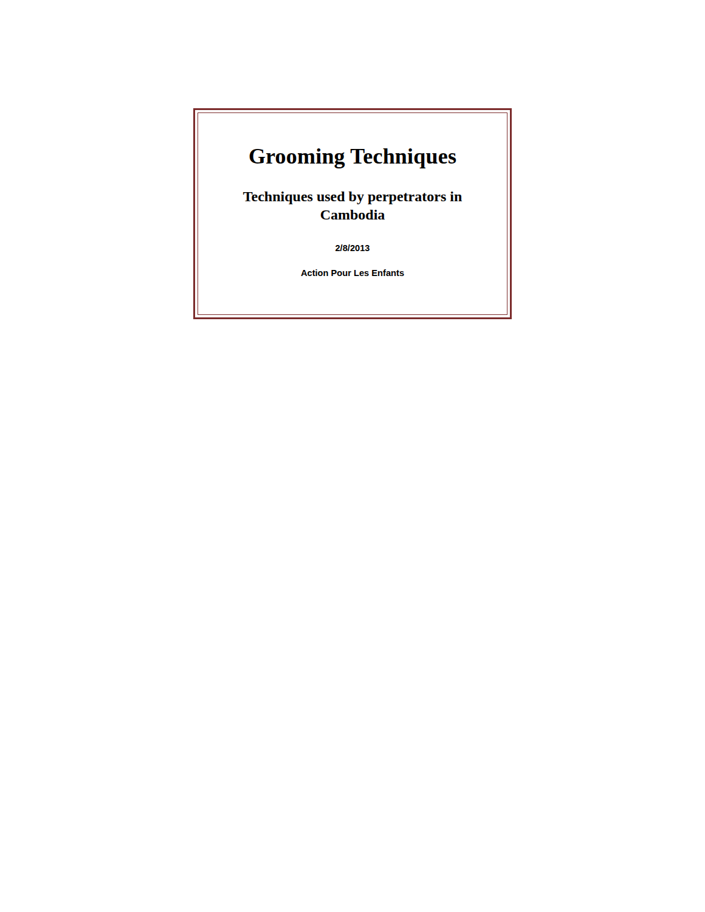Grooming Techniques
Techniques used by perpetrators in Cambodia
2/8/2013
Action Pour Les Enfants